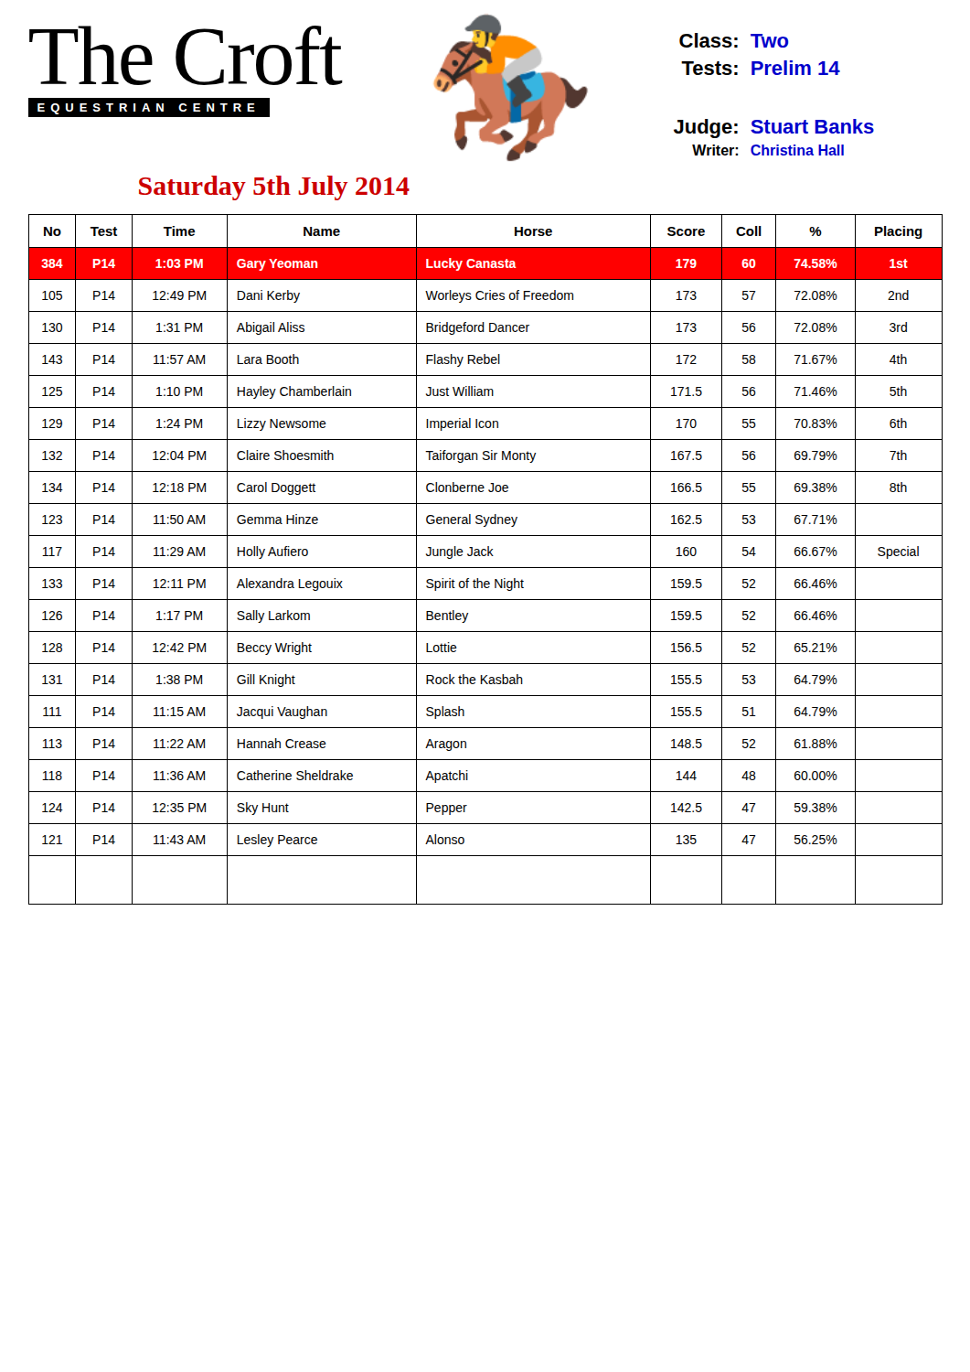The Croft
EQUESTRIAN CENTRE
🏇
| Class: | Two |
| Tests: | Prelim 14 |
| Judge: | Stuart Banks |
| Writer: | Christina Hall |
Saturday 5th July 2014
| No | Test | Time | Name | Horse | Score | Coll | % | Placing |
| --- | --- | --- | --- | --- | --- | --- | --- | --- |
| 384 | P14 | 1:03 PM | Gary Yeoman | Lucky Canasta | 179 | 60 | 74.58% | 1st |
| 105 | P14 | 12:49 PM | Dani Kerby | Worleys Cries of Freedom | 173 | 57 | 72.08% | 2nd |
| 130 | P14 | 1:31 PM | Abigail Aliss | Bridgeford Dancer | 173 | 56 | 72.08% | 3rd |
| 143 | P14 | 11:57 AM | Lara Booth | Flashy Rebel | 172 | 58 | 71.67% | 4th |
| 125 | P14 | 1:10 PM | Hayley Chamberlain | Just William | 171.5 | 56 | 71.46% | 5th |
| 129 | P14 | 1:24 PM | Lizzy Newsome | Imperial Icon | 170 | 55 | 70.83% | 6th |
| 132 | P14 | 12:04 PM | Claire Shoesmith | Taiforgan Sir Monty | 167.5 | 56 | 69.79% | 7th |
| 134 | P14 | 12:18 PM | Carol Doggett | Clonberne Joe | 166.5 | 55 | 69.38% | 8th |
| 123 | P14 | 11:50 AM | Gemma Hinze | General Sydney | 162.5 | 53 | 67.71% | |
| 117 | P14 | 11:29 AM | Holly Aufiero | Jungle Jack | 160 | 54 | 66.67% | Special |
| 133 | P14 | 12:11 PM | Alexandra Legouix | Spirit of the Night | 159.5 | 52 | 66.46% | |
| 126 | P14 | 1:17 PM | Sally Larkom | Bentley | 159.5 | 52 | 66.46% | |
| 128 | P14 | 12:42 PM | Beccy Wright | Lottie | 156.5 | 52 | 65.21% | |
| 131 | P14 | 1:38 PM | Gill Knight | Rock the Kasbah | 155.5 | 53 | 64.79% | |
| 111 | P14 | 11:15 AM | Jacqui Vaughan | Splash | 155.5 | 51 | 64.79% | |
| 113 | P14 | 11:22 AM | Hannah Crease | Aragon | 148.5 | 52 | 61.88% | |
| 118 | P14 | 11:36 AM | Catherine Sheldrake | Apatchi | 144 | 48 | 60.00% | |
| 124 | P14 | 12:35 PM | Sky Hunt | Pepper | 142.5 | 47 | 59.38% | |
| 121 | P14 | 11:43 AM | Lesley Pearce | Alonso | 135 | 47 | 56.25% | |